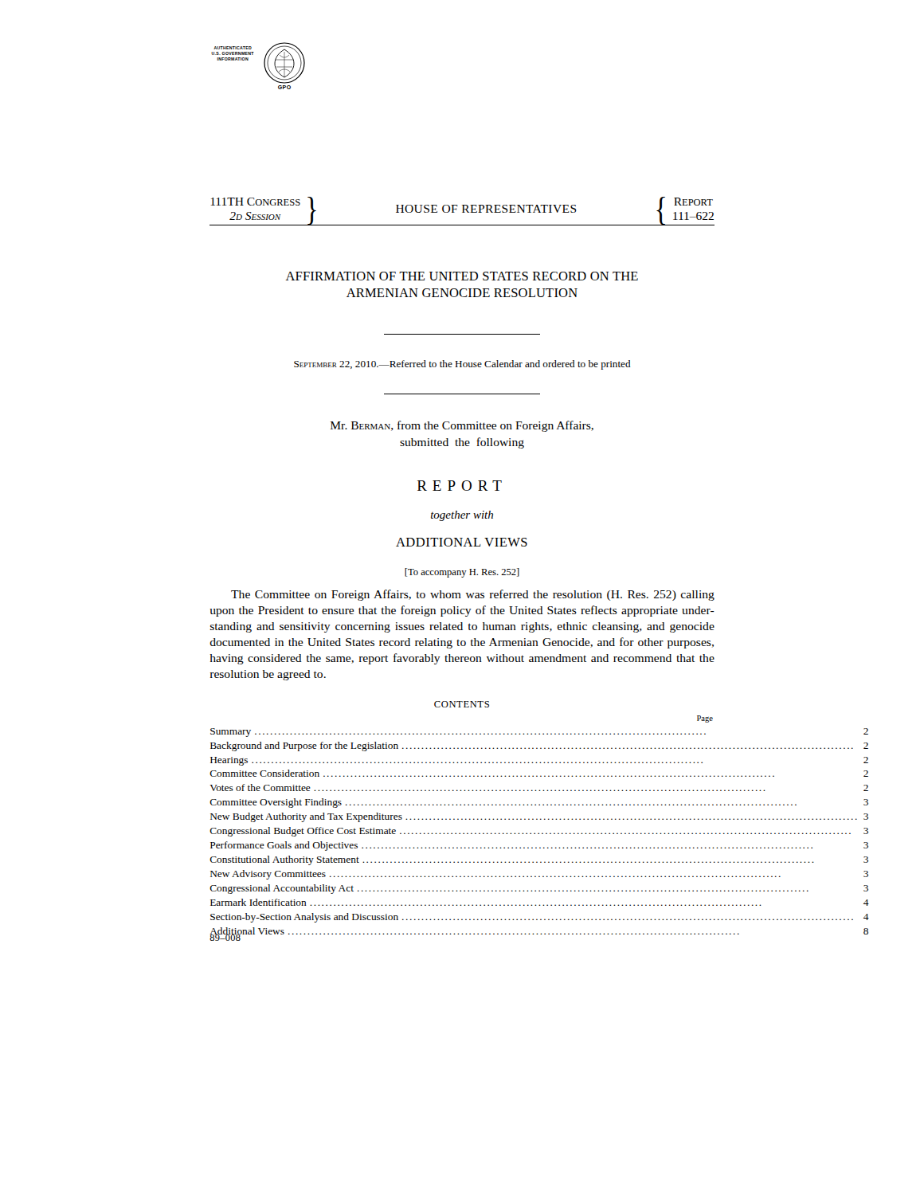AUTHENTICATED
U.S. GOVERNMENT
INFORMATION
GPO
111TH CONGRESS 2d Session }
HOUSE OF REPRESENTATIVES
{ REPORT 111–622
AFFIRMATION OF THE UNITED STATES RECORD ON THE
ARMENIAN GENOCIDE RESOLUTION
September 22, 2010.—Referred to the House Calendar and ordered to be printed
Mr. Berman, from the Committee on Foreign Affairs,
submitted the following
REPORT
together with
ADDITIONAL VIEWS
[To accompany H. Res. 252]
The Committee on Foreign Affairs, to whom was referred the resolution (H. Res. 252) calling upon the President to ensure that the foreign policy of the United States reflects appropriate understanding and sensitivity concerning issues related to human rights, ethnic cleansing, and genocide documented in the United States record relating to the Armenian Genocide, and for other purposes, having considered the same, report favorably thereon without amendment and recommend that the resolution be agreed to.
CONTENTS
Page
| Summary ................................................................................................................... | 2 |
| Background and Purpose for the Legislation ................................................................................................................... | 2 |
| Hearings ................................................................................................................... | 2 |
| Committee Consideration ................................................................................................................... | 2 |
| Votes of the Committee ................................................................................................................... | 2 |
| Committee Oversight Findings ................................................................................................................... | 3 |
| New Budget Authority and Tax Expenditures ................................................................................................................... | 3 |
| Congressional Budget Office Cost Estimate ................................................................................................................... | 3 |
| Performance Goals and Objectives ................................................................................................................... | 3 |
| Constitutional Authority Statement ................................................................................................................... | 3 |
| New Advisory Committees ................................................................................................................... | 3 |
| Congressional Accountability Act ................................................................................................................... | 3 |
| Earmark Identification ................................................................................................................... | 4 |
| Section-by-Section Analysis and Discussion ................................................................................................................... | 4 |
| Additional Views ................................................................................................................... | 8 |
89–008